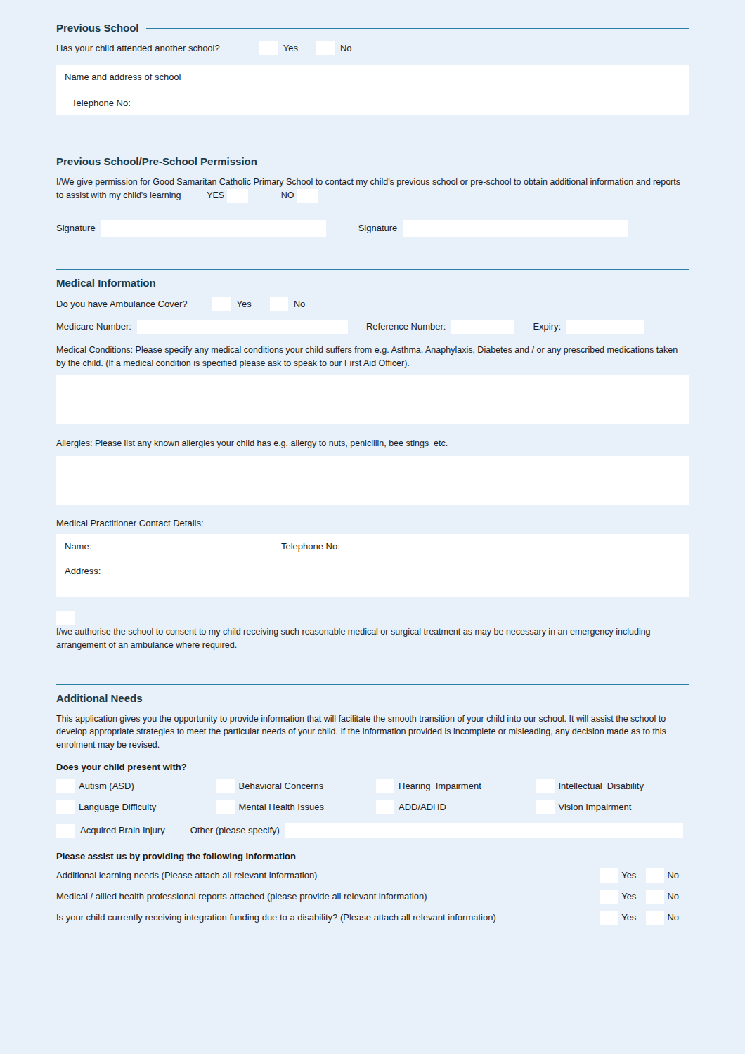Previous School
Has your child attended another school? Yes No
Name and address of school
Telephone No:
Previous School/Pre-School Permission
I/We give permission for Good Samaritan Catholic Primary School to contact my child's previous school or pre-school to obtain additional information and reports to assist with my child's learning YES NO
Signature Signature
Medical Information
Do you have Ambulance Cover? Yes No
Medicare Number: Reference Number: Expiry:
Medical Conditions: Please specify any medical conditions your child suffers from e.g. Asthma, Anaphylaxis, Diabetes and / or any prescribed medications taken by the child. (If a medical condition is specified please ask to speak to our First Aid Officer).
Allergies: Please list any known allergies your child has e.g. allergy to nuts, penicillin, bee stings etc.
Medical Practitioner Contact Details:
Name: Telephone No:
Address:
I/we authorise the school to consent to my child receiving such reasonable medical or surgical treatment as may be necessary in an emergency including arrangement of an ambulance where required.
Additional Needs
This application gives you the opportunity to provide information that will facilitate the smooth transition of your child into our school. It will assist the school to develop appropriate strategies to meet the particular needs of your child. If the information provided is incomplete or misleading, any decision made as to this enrolment may be revised.
Does your child present with?
Autism (ASD)
Behavioral Concerns
Hearing Impairment
Intellectual Disability
Language Difficulty
Mental Health Issues
ADD/ADHD
Vision Impairment
Acquired Brain Injury Other (please specify)
Please assist us by providing the following information
Additional learning needs (Please attach all relevant information) Yes No
Medical / allied health professional reports attached (please provide all relevant information) Yes No
Is your child currently receiving integration funding due to a disability? (Please attach all relevant information) Yes No